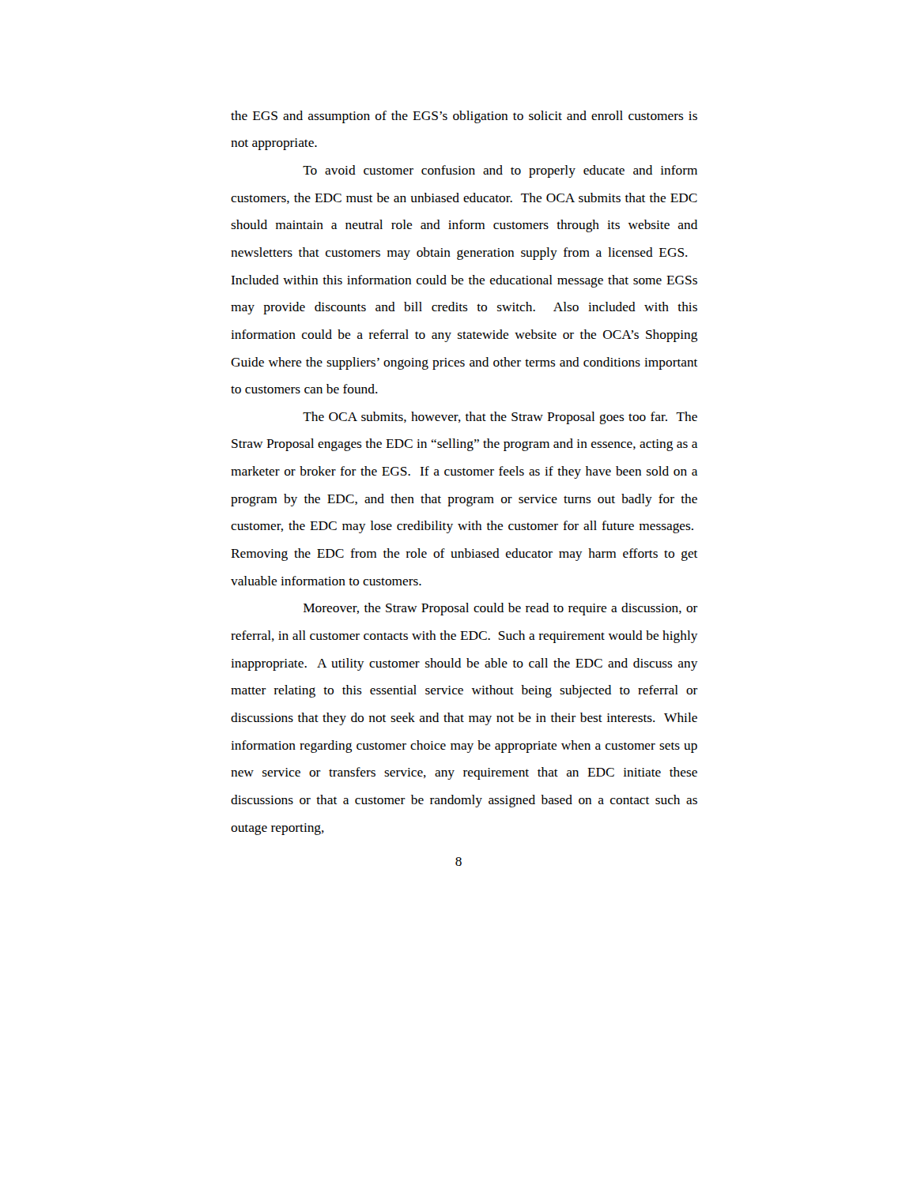the EGS and assumption of the EGS’s obligation to solicit and enroll customers is not appropriate.
To avoid customer confusion and to properly educate and inform customers, the EDC must be an unbiased educator. The OCA submits that the EDC should maintain a neutral role and inform customers through its website and newsletters that customers may obtain generation supply from a licensed EGS. Included within this information could be the educational message that some EGSs may provide discounts and bill credits to switch. Also included with this information could be a referral to any statewide website or the OCA’s Shopping Guide where the suppliers’ ongoing prices and other terms and conditions important to customers can be found.
The OCA submits, however, that the Straw Proposal goes too far. The Straw Proposal engages the EDC in “selling” the program and in essence, acting as a marketer or broker for the EGS. If a customer feels as if they have been sold on a program by the EDC, and then that program or service turns out badly for the customer, the EDC may lose credibility with the customer for all future messages. Removing the EDC from the role of unbiased educator may harm efforts to get valuable information to customers.
Moreover, the Straw Proposal could be read to require a discussion, or referral, in all customer contacts with the EDC. Such a requirement would be highly inappropriate. A utility customer should be able to call the EDC and discuss any matter relating to this essential service without being subjected to referral or discussions that they do not seek and that may not be in their best interests. While information regarding customer choice may be appropriate when a customer sets up new service or transfers service, any requirement that an EDC initiate these discussions or that a customer be randomly assigned based on a contact such as outage reporting,
8